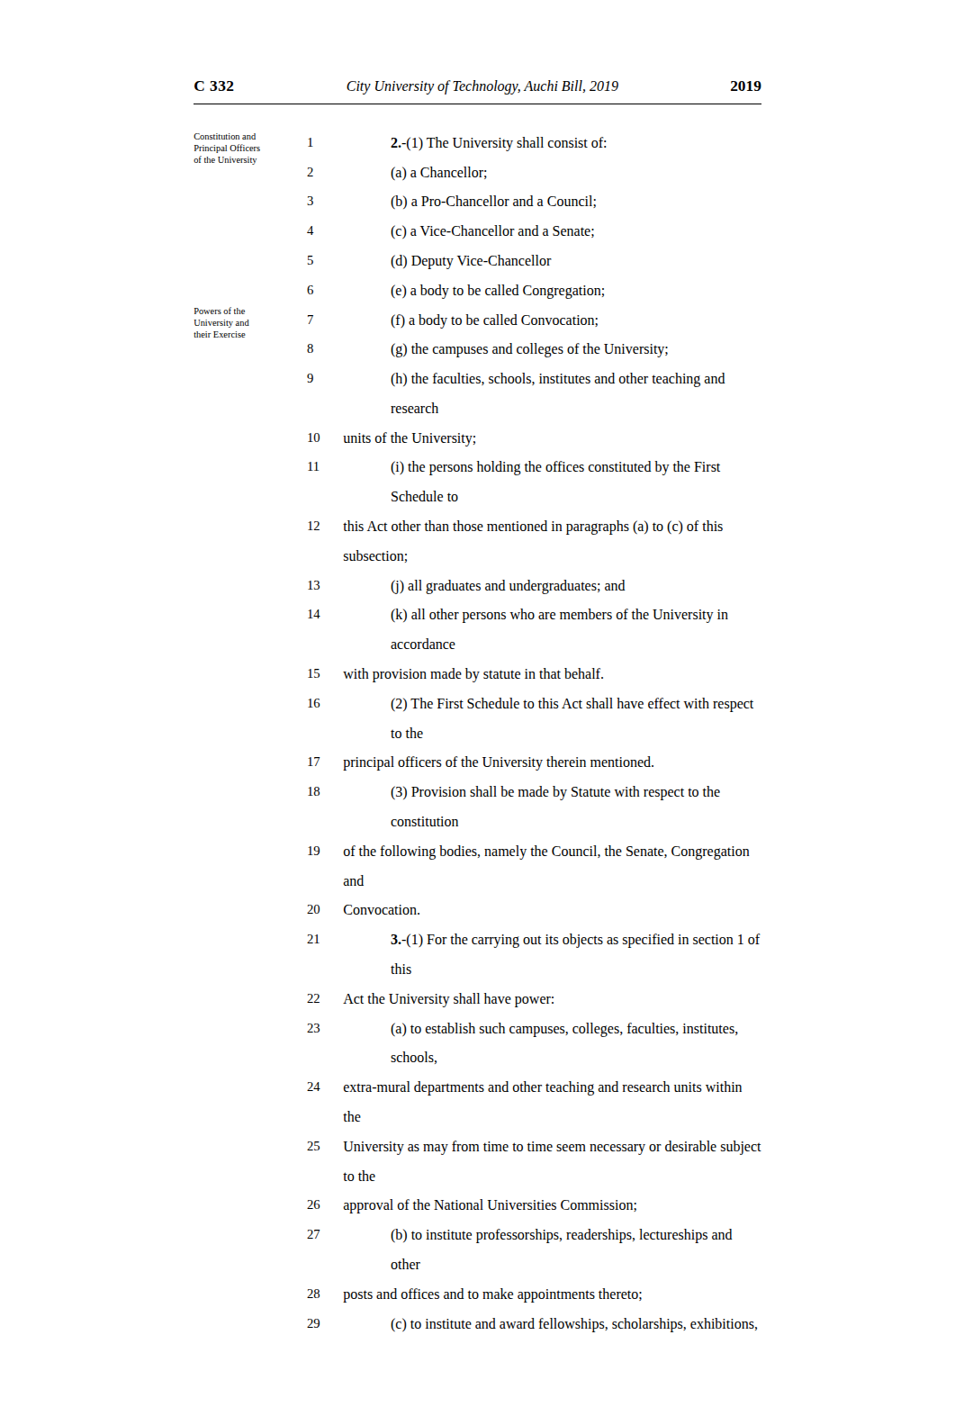C 332
City University of Technology, Auchi Bill, 2019
2019
Constitution and
Principal Officers
of the University
Powers of the
University and
their Exercise
1
2.-(1) The University shall consist of:
2
(a) a Chancellor;
3
(b) a Pro-Chancellor and a Council;
4
(c) a Vice-Chancellor and a Senate;
5
(d) Deputy Vice-Chancellor
6
(e) a body to be called Congregation;
7
(f) a body to be called Convocation;
8
(g) the campuses and colleges of the University;
9
(h) the faculties, schools, institutes and other teaching and research
10
units of the University;
11
(i) the persons holding the offices constituted by the First Schedule to
12
this Act other than those mentioned in paragraphs (a) to (c) of this subsection;
13
(j) all graduates and undergraduates; and
14
(k) all other persons who are members of the University in accordance
15
with provision made by statute in that behalf.
16
(2) The First Schedule to this Act shall have effect with respect to the
17
principal officers of the University therein mentioned.
18
(3) Provision shall be made by Statute with respect to the constitution
19
of the following bodies, namely the Council, the Senate, Congregation and
20
Convocation.
21
3.-(1) For the carrying out its objects as specified in section 1 of this
22
Act the University shall have power:
23
(a) to establish such campuses, colleges, faculties, institutes, schools,
24
extra-mural departments and other teaching and research units within the
25
University as may from time to time seem necessary or desirable subject to the
26
approval of the National Universities Commission;
27
(b) to institute professorships, readerships, lectureships and other
28
posts and offices and to make appointments thereto;
29
(c) to institute and award fellowships, scholarships, exhibitions,